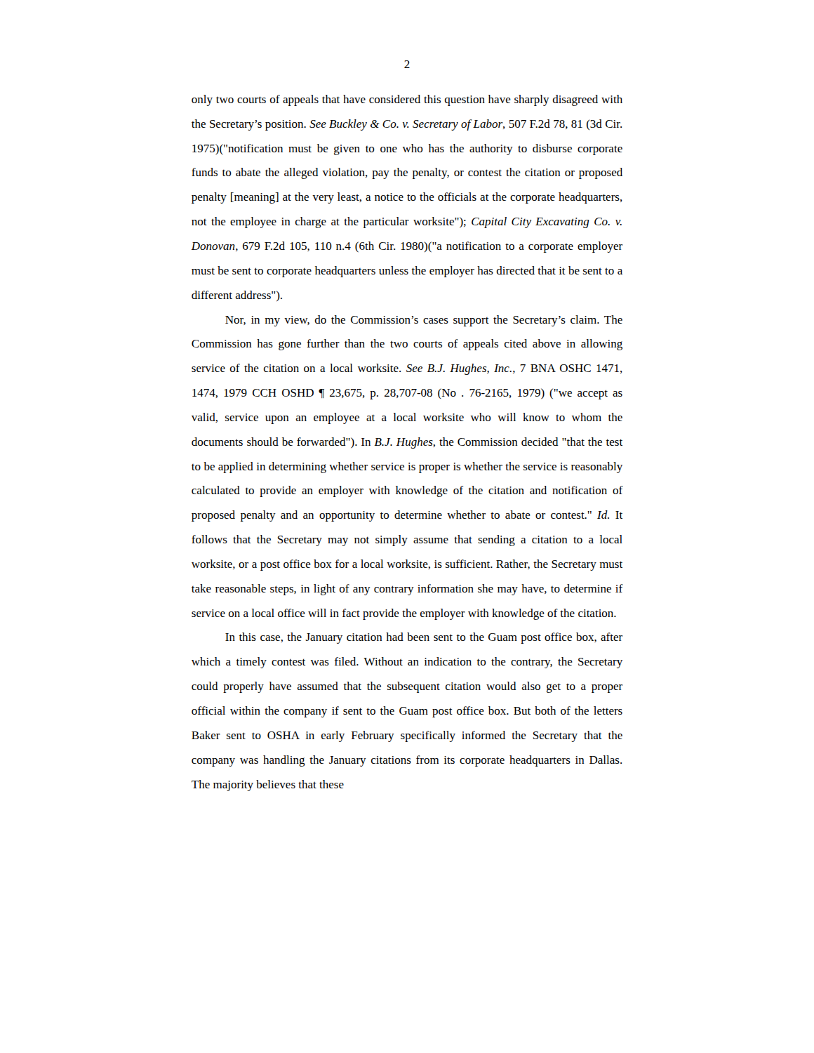2
only two courts of appeals that have considered this question have sharply disagreed with the Secretary’s position. See Buckley & Co. v. Secretary of Labor, 507 F.2d 78, 81 (3d Cir. 1975)("notification must be given to one who has the authority to disburse corporate funds to abate the alleged violation, pay the penalty, or contest the citation or proposed penalty [meaning] at the very least, a notice to the officials at the corporate headquarters, not the employee in charge at the particular worksite"); Capital City Excavating Co. v. Donovan, 679 F.2d 105, 110 n.4 (6th Cir. 1980)("a notification to a corporate employer must be sent to corporate headquarters unless the employer has directed that it be sent to a different address").
Nor, in my view, do the Commission’s cases support the Secretary’s claim. The Commission has gone further than the two courts of appeals cited above in allowing service of the citation on a local worksite. See B.J. Hughes, Inc., 7 BNA OSHC 1471, 1474, 1979 CCH OSHD ¶ 23,675, p. 28,707-08 (No . 76-2165, 1979) ("we accept as valid, service upon an employee at a local worksite who will know to whom the documents should be forwarded"). In B.J. Hughes, the Commission decided "that the test to be applied in determining whether service is proper is whether the service is reasonably calculated to provide an employer with knowledge of the citation and notification of proposed penalty and an opportunity to determine whether to abate or contest." Id. It follows that the Secretary may not simply assume that sending a citation to a local worksite, or a post office box for a local worksite, is sufficient. Rather, the Secretary must take reasonable steps, in light of any contrary information she may have, to determine if service on a local office will in fact provide the employer with knowledge of the citation.
In this case, the January citation had been sent to the Guam post office box, after which a timely contest was filed. Without an indication to the contrary, the Secretary could properly have assumed that the subsequent citation would also get to a proper official within the company if sent to the Guam post office box. But both of the letters Baker sent to OSHA in early February specifically informed the Secretary that the company was handling the January citations from its corporate headquarters in Dallas. The majority believes that these